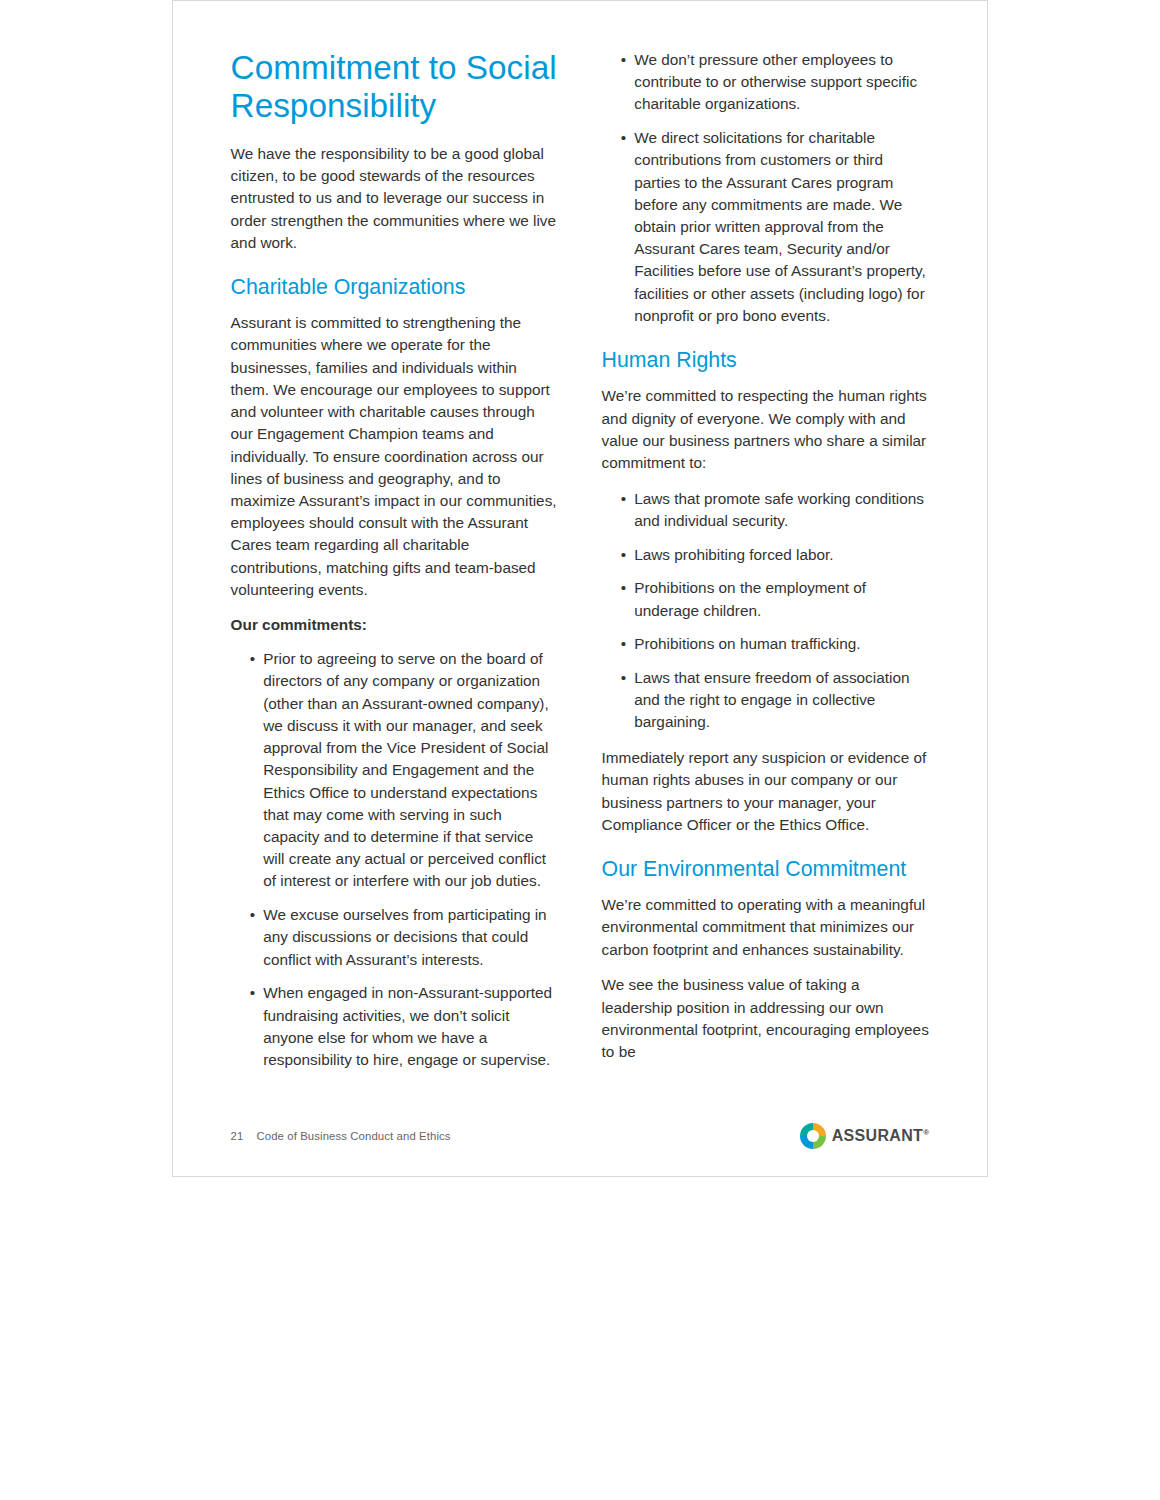Commitment to Social Responsibility
We have the responsibility to be a good global citizen, to be good stewards of the resources entrusted to us and to leverage our success in order strengthen the communities where we live and work.
Charitable Organizations
Assurant is committed to strengthening the communities where we operate for the businesses, families and individuals within them. We encourage our employees to support and volunteer with charitable causes through our Engagement Champion teams and individually. To ensure coordination across our lines of business and geography, and to maximize Assurant’s impact in our communities, employees should consult with the Assurant Cares team regarding all charitable contributions, matching gifts and team-based volunteering events.
Our commitments:
Prior to agreeing to serve on the board of directors of any company or organization (other than an Assurant-owned company), we discuss it with our manager, and seek approval from the Vice President of Social Responsibility and Engagement and the Ethics Office to understand expectations that may come with serving in such capacity and to determine if that service will create any actual or perceived conflict of interest or interfere with our job duties.
We excuse ourselves from participating in any discussions or decisions that could conflict with Assurant’s interests.
When engaged in non-Assurant-supported fundraising activities, we don’t solicit anyone else for whom we have a responsibility to hire, engage or supervise.
We don’t pressure other employees to contribute to or otherwise support specific charitable organizations.
We direct solicitations for charitable contributions from customers or third parties to the Assurant Cares program before any commitments are made. We obtain prior written approval from the Assurant Cares team, Security and/or Facilities before use of Assurant’s property, facilities or other assets (including logo) for nonprofit or pro bono events.
Human Rights
We’re committed to respecting the human rights and dignity of everyone. We comply with and value our business partners who share a similar commitment to:
Laws that promote safe working conditions and individual security.
Laws prohibiting forced labor.
Prohibitions on the employment of underage children.
Prohibitions on human trafficking.
Laws that ensure freedom of association and the right to engage in collective bargaining.
Immediately report any suspicion or evidence of human rights abuses in our company or our business partners to your manager, your Compliance Officer or the Ethics Office.
Our Environmental Commitment
We’re committed to operating with a meaningful environmental commitment that minimizes our carbon footprint and enhances sustainability.
We see the business value of taking a leadership position in addressing our own environmental footprint, encouraging employees to be
21 Code of Business Conduct and Ethics
ASSURANT®